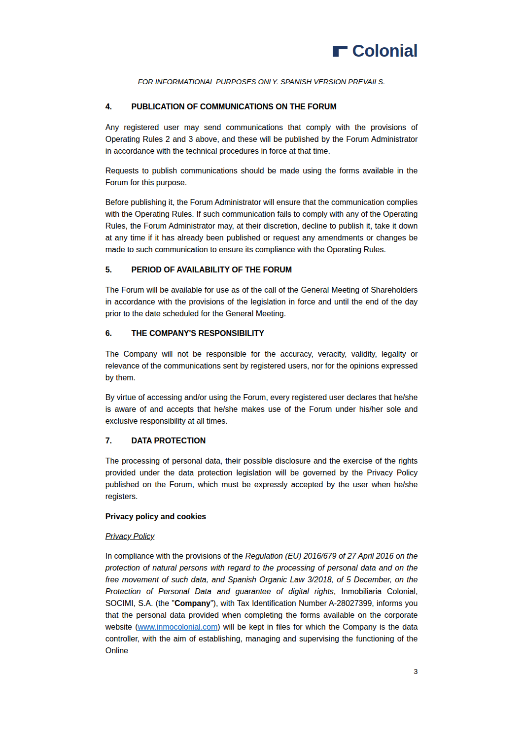Colonial
FOR INFORMATIONAL PURPOSES ONLY. SPANISH VERSION PREVAILS.
4. PUBLICATION OF COMMUNICATIONS ON THE FORUM
Any registered user may send communications that comply with the provisions of Operating Rules 2 and 3 above, and these will be published by the Forum Administrator in accordance with the technical procedures in force at that time.
Requests to publish communications should be made using the forms available in the Forum for this purpose.
Before publishing it, the Forum Administrator will ensure that the communication complies with the Operating Rules. If such communication fails to comply with any of the Operating Rules, the Forum Administrator may, at their discretion, decline to publish it, take it down at any time if it has already been published or request any amendments or changes be made to such communication to ensure its compliance with the Operating Rules.
5. PERIOD OF AVAILABILITY OF THE FORUM
The Forum will be available for use as of the call of the General Meeting of Shareholders in accordance with the provisions of the legislation in force and until the end of the day prior to the date scheduled for the General Meeting.
6. THE COMPANY'S RESPONSIBILITY
The Company will not be responsible for the accuracy, veracity, validity, legality or relevance of the communications sent by registered users, nor for the opinions expressed by them.
By virtue of accessing and/or using the Forum, every registered user declares that he/she is aware of and accepts that he/she makes use of the Forum under his/her sole and exclusive responsibility at all times.
7. DATA PROTECTION
The processing of personal data, their possible disclosure and the exercise of the rights provided under the data protection legislation will be governed by the Privacy Policy published on the Forum, which must be expressly accepted by the user when he/she registers.
Privacy policy and cookies
Privacy Policy
In compliance with the provisions of the Regulation (EU) 2016/679 of 27 April 2016 on the protection of natural persons with regard to the processing of personal data and on the free movement of such data, and Spanish Organic Law 3/2018, of 5 December, on the Protection of Personal Data and guarantee of digital rights, Inmobiliaria Colonial, SOCIMI, S.A. (the "Company"), with Tax Identification Number A-28027399, informs you that the personal data provided when completing the forms available on the corporate website (www.inmocolonial.com) will be kept in files for which the Company is the data controller, with the aim of establishing, managing and supervising the functioning of the Online
3